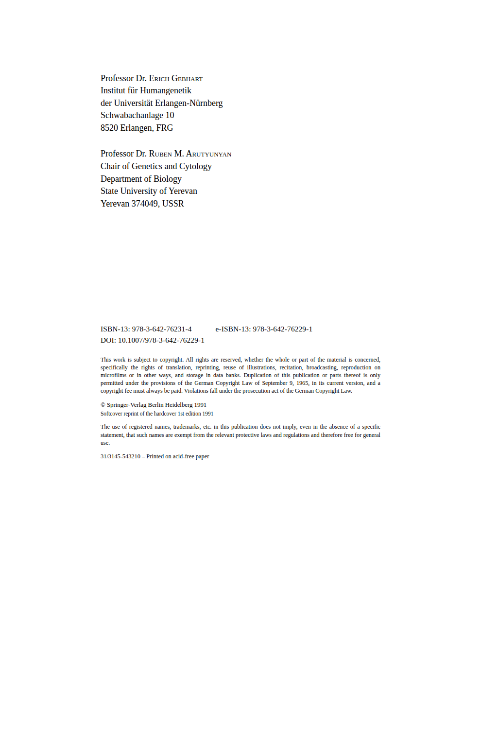Professor Dr. Erich Gebhart
Institut für Humangenetik
der Universität Erlangen-Nürnberg
Schwabachanlage 10
8520 Erlangen, FRG
Professor Dr. Ruben M. Arutyunyan
Chair of Genetics and Cytology
Department of Biology
State University of Yerevan
Yerevan 374049, USSR
ISBN-13: 978-3-642-76231-4 e-ISBN-13: 978-3-642-76229-1
DOI: 10.1007/978-3-642-76229-1
This work is subject to copyright. All rights are reserved, whether the whole or part of the material is concerned, specifically the rights of translation, reprinting, reuse of illustrations, recitation, broadcasting, reproduction on microfilms or in other ways, and storage in data banks. Duplication of this publication or parts thereof is only permitted under the provisions of the German Copyright Law of September 9, 1965, in its current version, and a copyright fee must always be paid. Violations fall under the prosecution act of the German Copyright Law.
© Springer-Verlag Berlin Heidelberg 1991
Softcover reprint of the hardcover 1st edition 1991
The use of registered names, trademarks, etc. in this publication does not imply, even in the absence of a specific statement, that such names are exempt from the relevant protective laws and regulations and therefore free for general use.
31/3145-543210 – Printed on acid-free paper